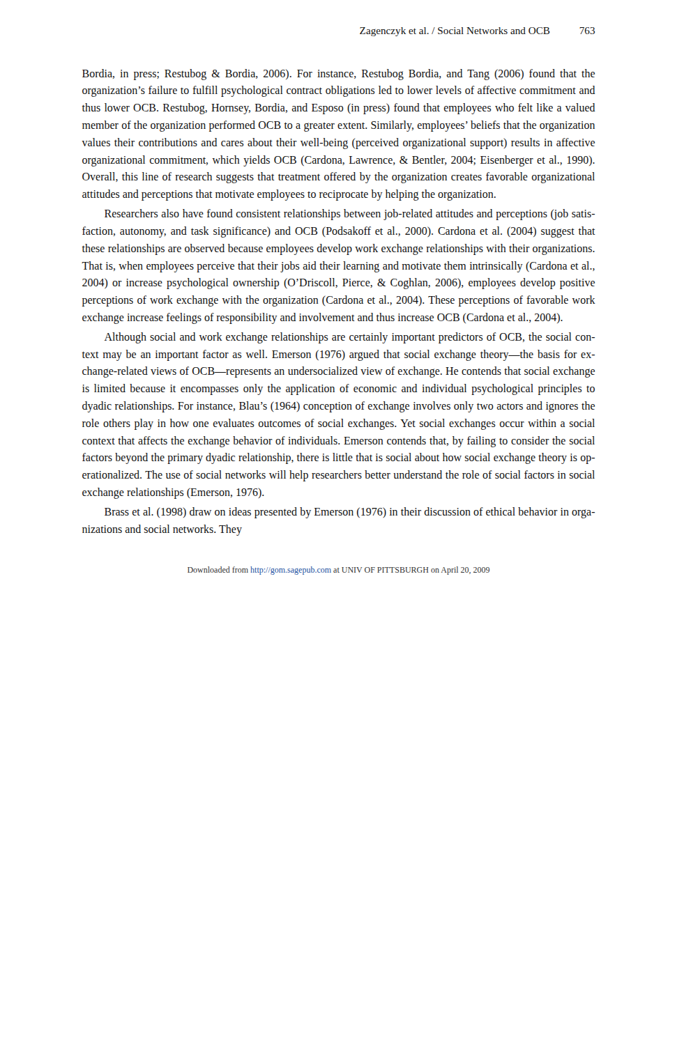Zagenczyk et al. / Social Networks and OCB 763
Bordia, in press; Restubog & Bordia, 2006). For instance, Restubog Bordia, and Tang (2006) found that the organization’s failure to fulfill psychological contract obligations led to lower levels of affective commitment and thus lower OCB. Restubog, Hornsey, Bordia, and Esposo (in press) found that employees who felt like a valued member of the organization performed OCB to a greater extent. Similarly, employees’ beliefs that the organization values their contributions and cares about their well-being (perceived organizational support) results in affective organizational commitment, which yields OCB (Cardona, Lawrence, & Bentler, 2004; Eisenberger et al., 1990). Overall, this line of research suggests that treatment offered by the organization creates favorable organizational attitudes and perceptions that motivate employees to reciprocate by helping the organization.
Researchers also have found consistent relationships between job-related attitudes and perceptions (job satisfaction, autonomy, and task significance) and OCB (Podsakoff et al., 2000). Cardona et al. (2004) suggest that these relationships are observed because employees develop work exchange relationships with their organizations. That is, when employees perceive that their jobs aid their learning and motivate them intrinsically (Cardona et al., 2004) or increase psychological ownership (O’Driscoll, Pierce, & Coghlan, 2006), employees develop positive perceptions of work exchange with the organization (Cardona et al., 2004). These perceptions of favorable work exchange increase feelings of responsibility and involvement and thus increase OCB (Cardona et al., 2004).
Although social and work exchange relationships are certainly important predictors of OCB, the social context may be an important factor as well. Emerson (1976) argued that social exchange theory—the basis for exchange-related views of OCB—represents an undersocialized view of exchange. He contends that social exchange is limited because it encompasses only the application of economic and individual psychological principles to dyadic relationships. For instance, Blau’s (1964) conception of exchange involves only two actors and ignores the role others play in how one evaluates outcomes of social exchanges. Yet social exchanges occur within a social context that affects the exchange behavior of individuals. Emerson contends that, by failing to consider the social factors beyond the primary dyadic relationship, there is little that is social about how social exchange theory is operationalized. The use of social networks will help researchers better understand the role of social factors in social exchange relationships (Emerson, 1976).
Brass et al. (1998) draw on ideas presented by Emerson (1976) in their discussion of ethical behavior in organizations and social networks. They
Downloaded from http://gom.sagepub.com at UNIV OF PITTSBURGH on April 20, 2009